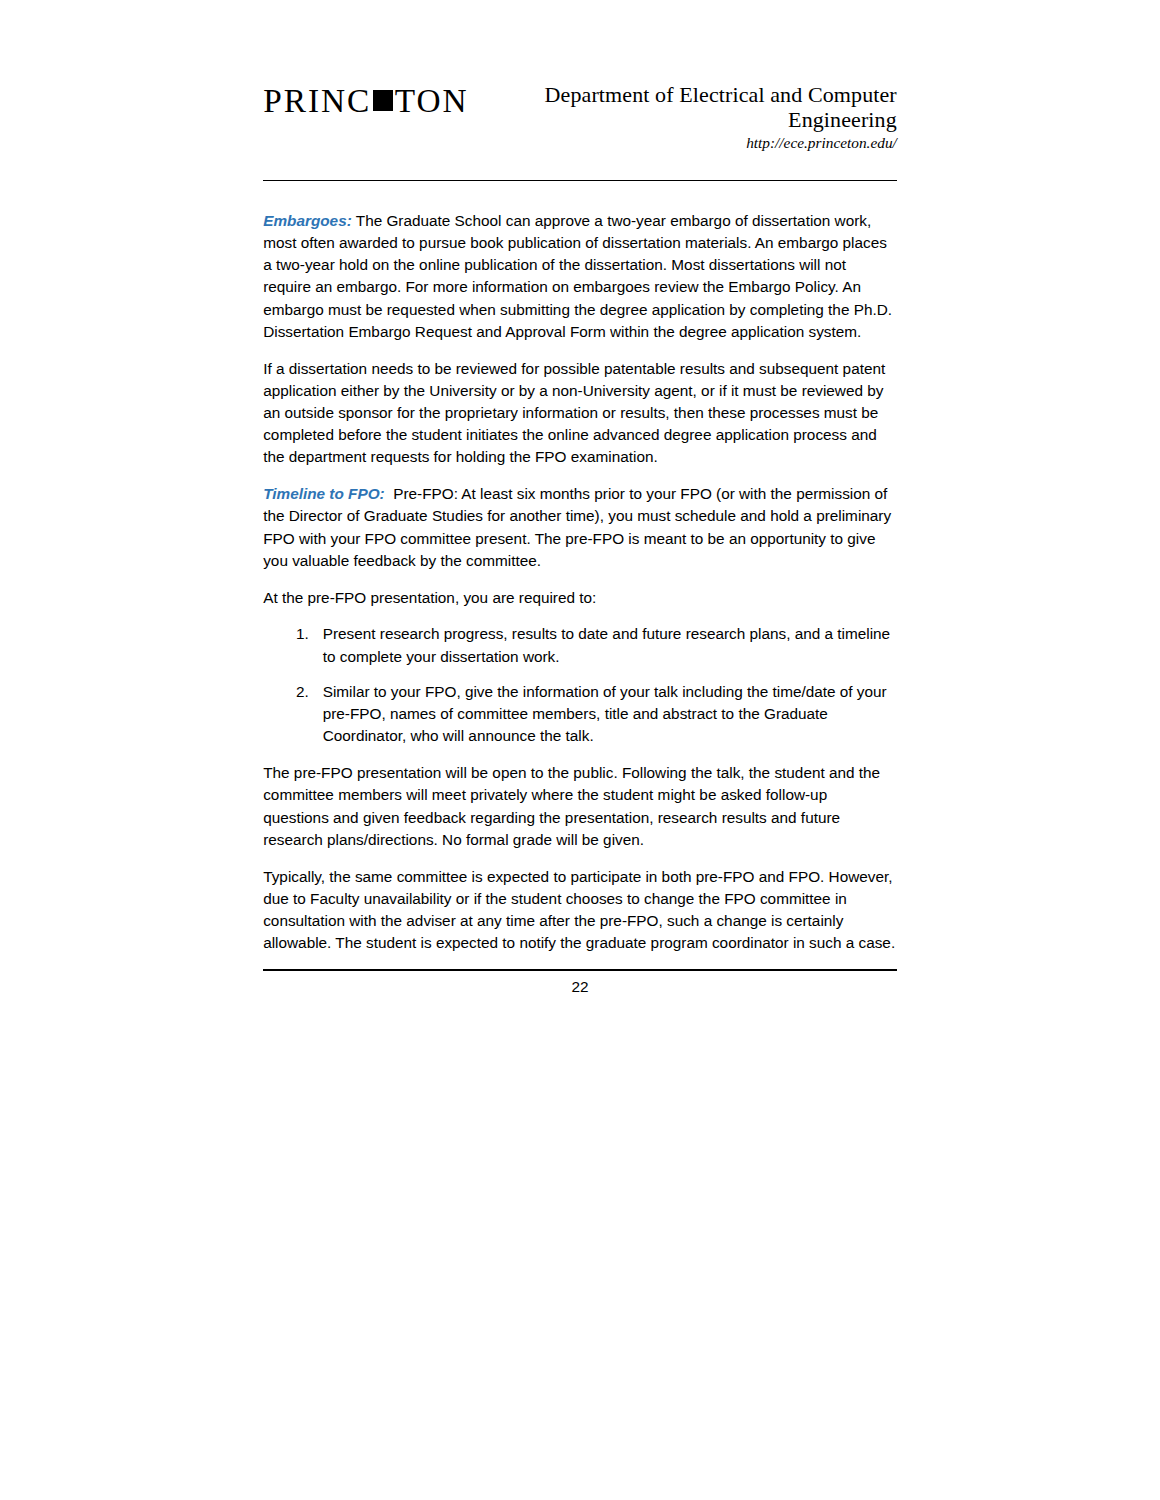PRINC TON
Department of Electrical and Computer Engineering
http://ece.princeton.edu/
Embargoes: The Graduate School can approve a two-year embargo of dissertation work, most often awarded to pursue book publication of dissertation materials. An embargo places a two-year hold on the online publication of the dissertation. Most dissertations will not require an embargo. For more information on embargoes review the Embargo Policy. An embargo must be requested when submitting the degree application by completing the Ph.D. Dissertation Embargo Request and Approval Form within the degree application system.
If a dissertation needs to be reviewed for possible patentable results and subsequent patent application either by the University or by a non-University agent, or if it must be reviewed by an outside sponsor for the proprietary information or results, then these processes must be completed before the student initiates the online advanced degree application process and the department requests for holding the FPO examination.
Timeline to FPO: Pre-FPO: At least six months prior to your FPO (or with the permission of the Director of Graduate Studies for another time), you must schedule and hold a preliminary FPO with your FPO committee present. The pre-FPO is meant to be an opportunity to give you valuable feedback by the committee.
At the pre-FPO presentation, you are required to:
Present research progress, results to date and future research plans, and a timeline to complete your dissertation work.
Similar to your FPO, give the information of your talk including the time/date of your pre-FPO, names of committee members, title and abstract to the Graduate Coordinator, who will announce the talk.
The pre-FPO presentation will be open to the public. Following the talk, the student and the committee members will meet privately where the student might be asked follow-up questions and given feedback regarding the presentation, research results and future research plans/directions. No formal grade will be given.
Typically, the same committee is expected to participate in both pre-FPO and FPO. However, due to Faculty unavailability or if the student chooses to change the FPO committee in consultation with the adviser at any time after the pre-FPO, such a change is certainly allowable. The student is expected to notify the graduate program coordinator in such a case.
22